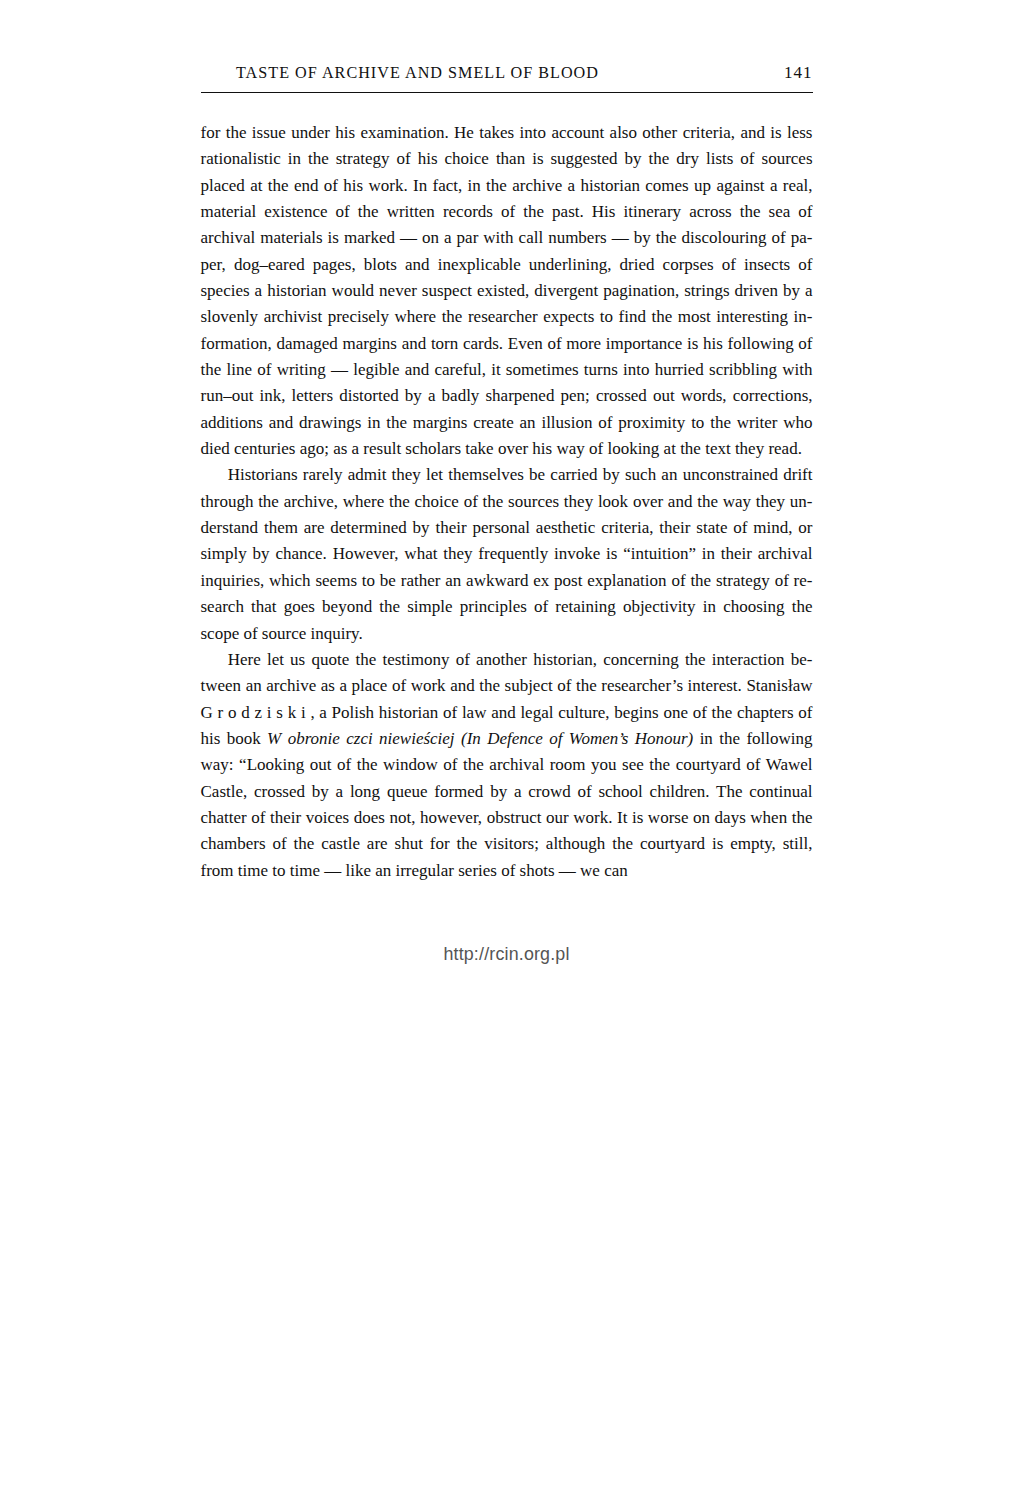Taste of Archive and Smell of Blood 141
for the issue under his examination. He takes into account also other criteria, and is less rationalistic in the strategy of his choice than is suggested by the dry lists of sources placed at the end of his work. In fact, in the archive a historian comes up against a real, material existence of the written records of the past. His itinerary across the sea of archival materials is marked — on a par with call numbers — by the discolouring of paper, dog–eared pages, blots and inexplicable underlining, dried corpses of insects of species a historian would never suspect existed, divergent pagination, strings driven by a slovenly archivist precisely where the researcher expects to find the most interesting information, damaged margins and torn cards. Even of more importance is his following of the line of writing — legible and careful, it sometimes turns into hurried scribbling with run–out ink, letters distorted by a badly sharpened pen; crossed out words, corrections, additions and drawings in the margins create an illusion of proximity to the writer who died centuries ago; as a result scholars take over his way of looking at the text they read.
Historians rarely admit they let themselves be carried by such an unconstrained drift through the archive, where the choice of the sources they look over and the way they understand them are determined by their personal aesthetic criteria, their state of mind, or simply by chance. However, what they frequently invoke is “intuition” in their archival inquiries, which seems to be rather an awkward ex post explanation of the strategy of research that goes beyond the simple principles of retaining objectivity in choosing the scope of source inquiry.
Here let us quote the testimony of another historian, concerning the interaction between an archive as a place of work and the subject of the researcher’s interest. Stanisław Grodziski, a Polish historian of law and legal culture, begins one of the chapters of his book W obronie czci niewieściej (In Defence of Women’s Honour) in the following way: “Looking out of the window of the archival room you see the courtyard of Wawel Castle, crossed by a long queue formed by a crowd of school children. The continual chatter of their voices does not, however, obstruct our work. It is worse on days when the chambers of the castle are shut for the visitors; although the courtyard is empty, still, from time to time — like an irregular series of shots — we can
http://rcin.org.pl